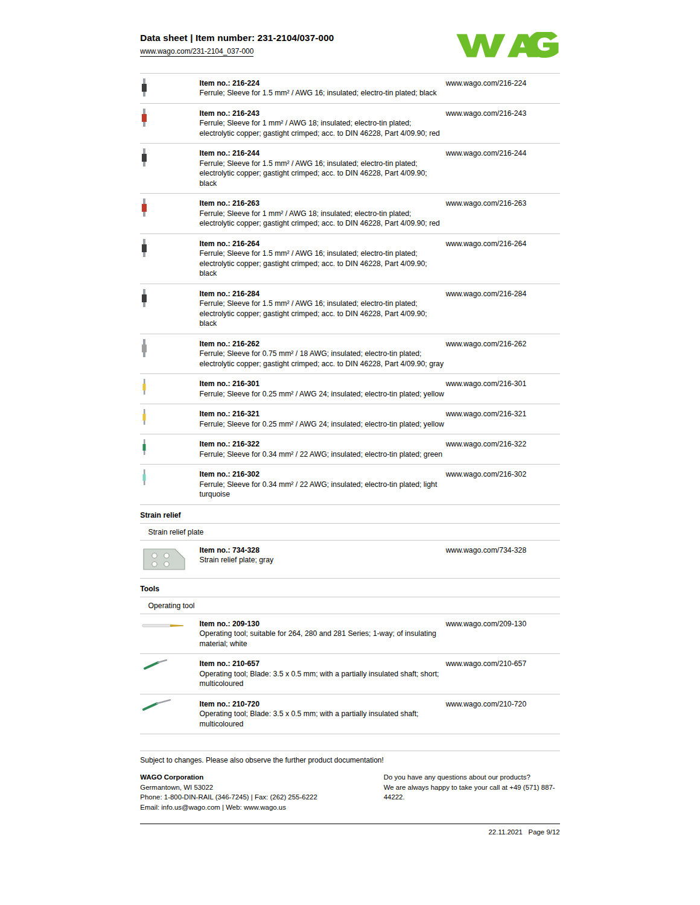Data sheet | Item number: 231-2104/037-000
www.wago.com/231-2104_037-000
| | Item no.: 216-224 Ferrule; Sleeve for 1.5 mm² / AWG 16; insulated; electro-tin plated; black | www.wago.com/216-224 |
| | Item no.: 216-243 Ferrule; Sleeve for 1 mm² / AWG 18; insulated; electro-tin plated; electrolytic copper; gastight crimped; acc. to DIN 46228, Part 4/09.90; red | www.wago.com/216-243 |
| | Item no.: 216-244 Ferrule; Sleeve for 1.5 mm² / AWG 16; insulated; electro-tin plated; electrolytic copper; gastight crimped; acc. to DIN 46228, Part 4/09.90; black | www.wago.com/216-244 |
| | Item no.: 216-263 Ferrule; Sleeve for 1 mm² / AWG 18; insulated; electro-tin plated; electrolytic copper; gastight crimped; acc. to DIN 46228, Part 4/09.90; red | www.wago.com/216-263 |
| | Item no.: 216-264 Ferrule; Sleeve for 1.5 mm² / AWG 16; insulated; electro-tin plated; electrolytic copper; gastight crimped; acc. to DIN 46228, Part 4/09.90; black | www.wago.com/216-264 |
| | Item no.: 216-284 Ferrule; Sleeve for 1.5 mm² / AWG 16; insulated; electro-tin plated; electrolytic copper; gastight crimped; acc. to DIN 46228, Part 4/09.90; black | www.wago.com/216-284 |
| | Item no.: 216-262 Ferrule; Sleeve for 0.75 mm² / 18 AWG; insulated; electro-tin plated; electrolytic copper; gastight crimped; acc. to DIN 46228, Part 4/09.90; gray | www.wago.com/216-262 |
| | Item no.: 216-301 Ferrule; Sleeve for 0.25 mm² / AWG 24; insulated; electro-tin plated; yellow | www.wago.com/216-301 |
| | Item no.: 216-321 Ferrule; Sleeve for 0.25 mm² / AWG 24; insulated; electro-tin plated; yellow | www.wago.com/216-321 |
| | Item no.: 216-322 Ferrule; Sleeve for 0.34 mm² / 22 AWG; insulated; electro-tin plated; green | www.wago.com/216-322 |
| | Item no.: 216-302 Ferrule; Sleeve for 0.34 mm² / 22 AWG; insulated; electro-tin plated; light turquoise | www.wago.com/216-302 |
Strain relief
Strain relief plate
| | Item no.: 734-328 Strain relief plate; gray | www.wago.com/734-328 |
Tools
Operating tool
| | Item no.: 209-130 Operating tool; suitable for 264, 280 and 281 Series; 1-way; of insulating material; white | www.wago.com/209-130 |
| | Item no.: 210-657 Operating tool; Blade: 3.5 x 0.5 mm; with a partially insulated shaft; short; multicoloured | www.wago.com/210-657 |
| | Item no.: 210-720 Operating tool; Blade: 3.5 x 0.5 mm; with a partially insulated shaft; multicoloured | www.wago.com/210-720 |
Subject to changes. Please also observe the further product documentation!
WAGO Corporation
Germantown, WI 53022
Phone: 1-800-DIN-RAIL (346-7245) | Fax: (262) 255-6222
Email: info.us@wago.com | Web: www.wago.us
Do you have any questions about our products?
We are always happy to take your call at +49 (571) 887-44222.
22.11.2021 Page 9/12